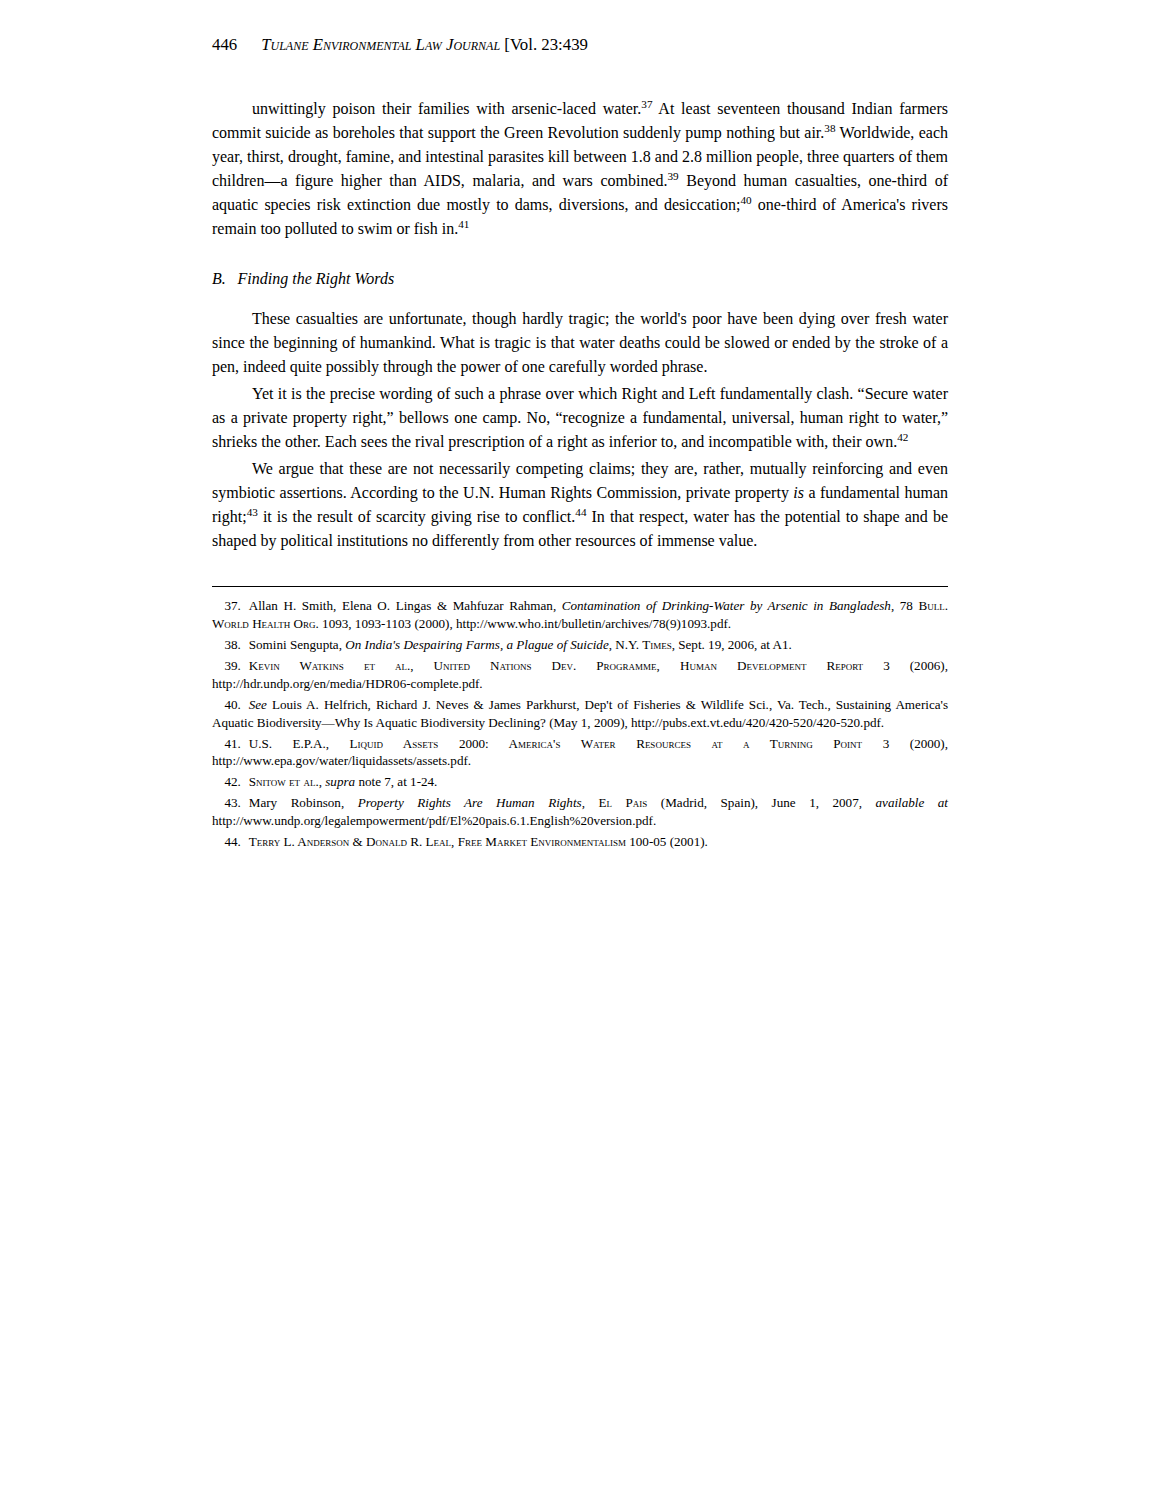446 Tulane Environmental Law Journal [Vol. 23:439
unwittingly poison their families with arsenic-laced water.37 At least seventeen thousand Indian farmers commit suicide as boreholes that support the Green Revolution suddenly pump nothing but air.38 Worldwide, each year, thirst, drought, famine, and intestinal parasites kill between 1.8 and 2.8 million people, three quarters of them children—a figure higher than AIDS, malaria, and wars combined.39 Beyond human casualties, one-third of aquatic species risk extinction due mostly to dams, diversions, and desiccation;40 one-third of America's rivers remain too polluted to swim or fish in.41
B. Finding the Right Words
These casualties are unfortunate, though hardly tragic; the world's poor have been dying over fresh water since the beginning of humankind. What is tragic is that water deaths could be slowed or ended by the stroke of a pen, indeed quite possibly through the power of one carefully worded phrase.
Yet it is the precise wording of such a phrase over which Right and Left fundamentally clash. “Secure water as a private property right,” bellows one camp. No, “recognize a fundamental, universal, human right to water,” shrieks the other. Each sees the rival prescription of a right as inferior to, and incompatible with, their own.42
We argue that these are not necessarily competing claims; they are, rather, mutually reinforcing and even symbiotic assertions. According to the U.N. Human Rights Commission, private property is a fundamental human right;43 it is the result of scarcity giving rise to conflict.44 In that respect, water has the potential to shape and be shaped by political institutions no differently from other resources of immense value.
Allan H. Smith, Elena O. Lingas & Mahfuzar Rahman, Contamination of Drinking-Water by Arsenic in Bangladesh, 78 Bull. World Health Org. 1093, 1093-1103 (2000), http://www.who.int/bulletin/archives/78(9)1093.pdf.
Somini Sengupta, On India's Despairing Farms, a Plague of Suicide, N.Y. Times, Sept. 19, 2006, at A1.
Kevin Watkins et al., United Nations Dev. Programme, Human Development Report 3 (2006), http://hdr.undp.org/en/media/HDR06-complete.pdf.
See Louis A. Helfrich, Richard J. Neves & James Parkhurst, Dep't of Fisheries & Wildlife Sci., Va. Tech., Sustaining America's Aquatic Biodiversity—Why Is Aquatic Biodiversity Declining? (May 1, 2009), http://pubs.ext.vt.edu/420/420-520/420-520.pdf.
U.S. E.P.A., Liquid Assets 2000: America's Water Resources at a Turning Point 3 (2000), http://www.epa.gov/water/liquidassets/assets.pdf.
Snitow et al., supra note 7, at 1-24.
Mary Robinson, Property Rights Are Human Rights, El Pais (Madrid, Spain), June 1, 2007, available at http://www.undp.org/legalempowerment/pdf/El%20pais.6.1.English%20version.pdf.
Terry L. Anderson & Donald R. Leal, Free Market Environmentalism 100-05 (2001).